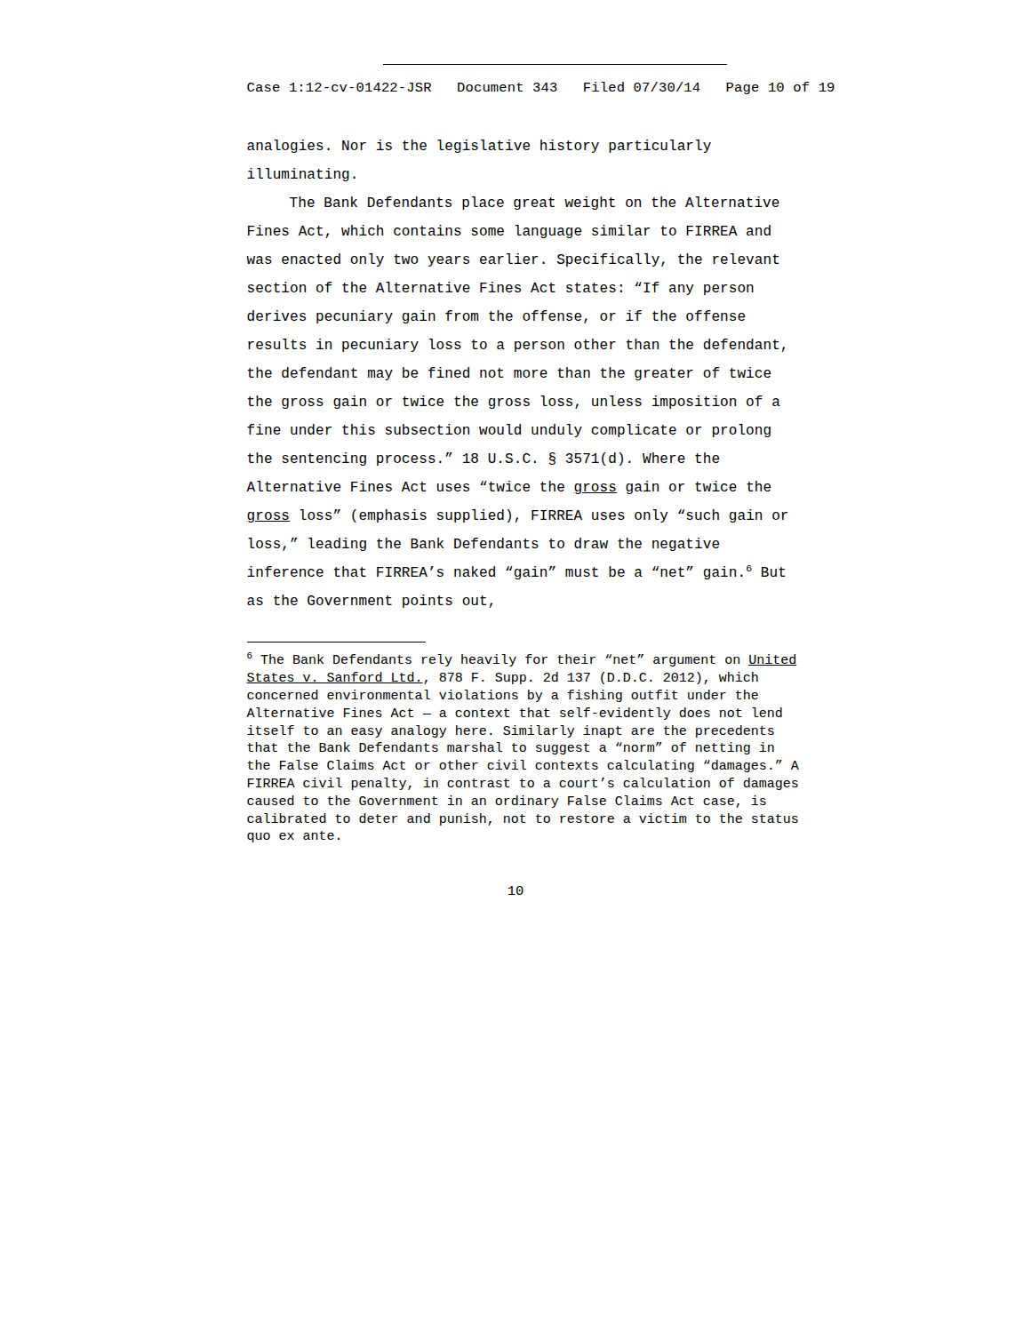Case 1:12-cv-01422-JSR Document 343 Filed 07/30/14 Page 10 of 19
analogies. Nor is the legislative history particularly illuminating.
The Bank Defendants place great weight on the Alternative Fines Act, which contains some language similar to FIRREA and was enacted only two years earlier. Specifically, the relevant section of the Alternative Fines Act states: “If any person derives pecuniary gain from the offense, or if the offense results in pecuniary loss to a person other than the defendant, the defendant may be fined not more than the greater of twice the gross gain or twice the gross loss, unless imposition of a fine under this subsection would unduly complicate or prolong the sentencing process.” 18 U.S.C. § 3571(d). Where the Alternative Fines Act uses “twice the gross gain or twice the gross loss” (emphasis supplied), FIRREA uses only “such gain or loss,” leading the Bank Defendants to draw the negative inference that FIRREA’s naked “gain” must be a “net” gain.6 But as the Government points out,
6 The Bank Defendants rely heavily for their “net” argument on United States v. Sanford Ltd., 878 F. Supp. 2d 137 (D.D.C. 2012), which concerned environmental violations by a fishing outfit under the Alternative Fines Act — a context that self-evidently does not lend itself to an easy analogy here. Similarly inapt are the precedents that the Bank Defendants marshal to suggest a “norm” of netting in the False Claims Act or other civil contexts calculating “damages.” A FIRREA civil penalty, in contrast to a court’s calculation of damages caused to the Government in an ordinary False Claims Act case, is calibrated to deter and punish, not to restore a victim to the status quo ex ante.
10